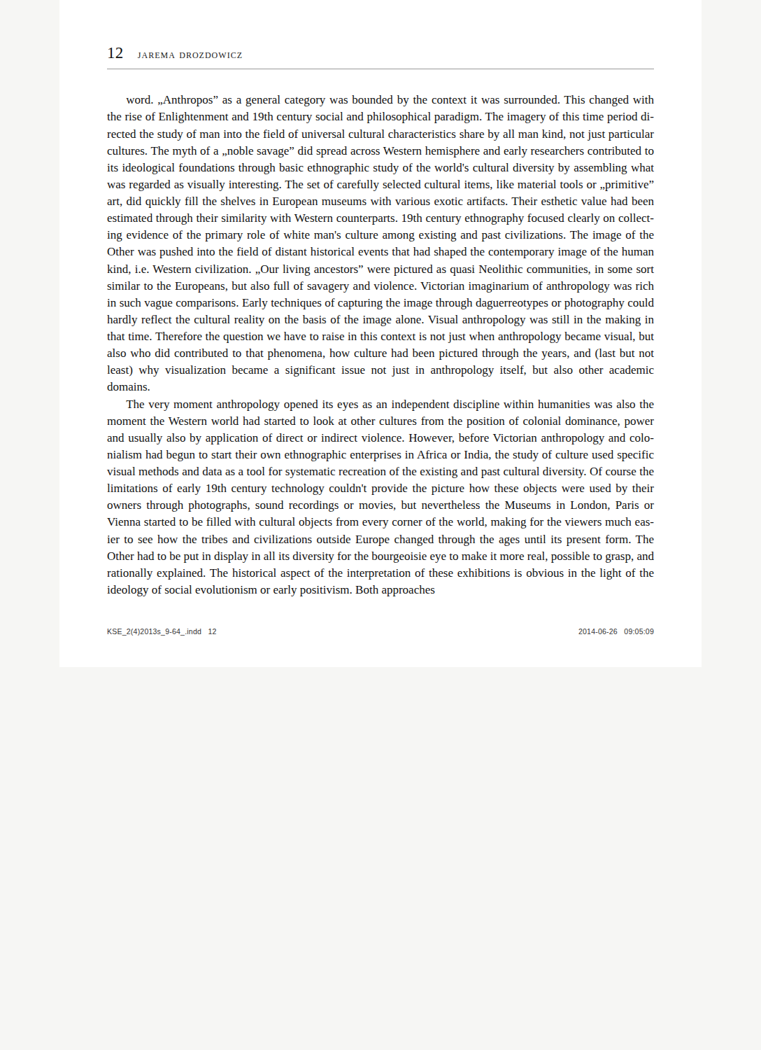12 Jarema Drozdowicz
word. „Anthropos” as a general category was bounded by the context it was surrounded. This changed with the rise of Enlightenment and 19th century social and philosophical paradigm. The imagery of this time period directed the study of man into the field of universal cultural characteristics share by all man kind, not just particular cultures. The myth of a „noble savage” did spread across Western hemisphere and early researchers contributed to its ideological foundations through basic ethnographic study of the world's cultural diversity by assembling what was regarded as visually interesting. The set of carefully selected cultural items, like material tools or „primitive” art, did quickly fill the shelves in European museums with various exotic artifacts. Their esthetic value had been estimated through their similarity with Western counterparts. 19th century ethnography focused clearly on collecting evidence of the primary role of white man's culture among existing and past civilizations. The image of the Other was pushed into the field of distant historical events that had shaped the contemporary image of the human kind, i.e. Western civilization. „Our living ancestors” were pictured as quasi Neolithic communities, in some sort similar to the Europeans, but also full of savagery and violence. Victorian imaginarium of anthropology was rich in such vague comparisons. Early techniques of capturing the image through daguerreotypes or photography could hardly reflect the cultural reality on the basis of the image alone. Visual anthropology was still in the making in that time. Therefore the question we have to raise in this context is not just when anthropology became visual, but also who did contributed to that phenomena, how culture had been pictured through the years, and (last but not least) why visualization became a significant issue not just in anthropology itself, but also other academic domains.
The very moment anthropology opened its eyes as an independent discipline within humanities was also the moment the Western world had started to look at other cultures from the position of colonial dominance, power and usually also by application of direct or indirect violence. However, before Victorian anthropology and colonialism had begun to start their own ethnographic enterprises in Africa or India, the study of culture used specific visual methods and data as a tool for systematic recreation of the existing and past cultural diversity. Of course the limitations of early 19th century technology couldn't provide the picture how these objects were used by their owners through photographs, sound recordings or movies, but nevertheless the Museums in London, Paris or Vienna started to be filled with cultural objects from every corner of the world, making for the viewers much easier to see how the tribes and civilizations outside Europe changed through the ages until its present form. The Other had to be put in display in all its diversity for the bourgeoisie eye to make it more real, possible to grasp, and rationally explained. The historical aspect of the interpretation of these exhibitions is obvious in the light of the ideology of social evolutionism or early positivism. Both approaches
KSE_2(4)2013s_9-64_.indd 12 2014-06-26 09:05:09